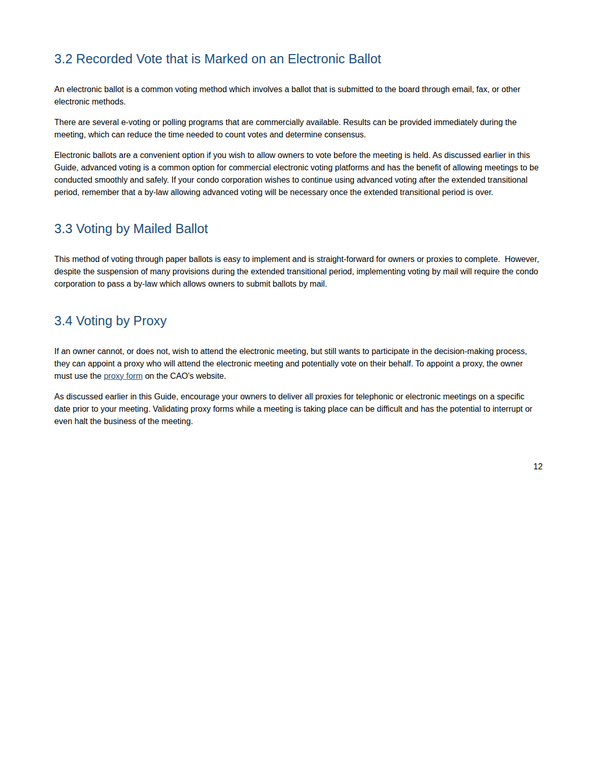3.2 Recorded Vote that is Marked on an Electronic Ballot
An electronic ballot is a common voting method which involves a ballot that is submitted to the board through email, fax, or other electronic methods.
There are several e-voting or polling programs that are commercially available. Results can be provided immediately during the meeting, which can reduce the time needed to count votes and determine consensus.
Electronic ballots are a convenient option if you wish to allow owners to vote before the meeting is held. As discussed earlier in this Guide, advanced voting is a common option for commercial electronic voting platforms and has the benefit of allowing meetings to be conducted smoothly and safely. If your condo corporation wishes to continue using advanced voting after the extended transitional period, remember that a by-law allowing advanced voting will be necessary once the extended transitional period is over.
3.3 Voting by Mailed Ballot
This method of voting through paper ballots is easy to implement and is straight-forward for owners or proxies to complete. However, despite the suspension of many provisions during the extended transitional period, implementing voting by mail will require the condo corporation to pass a by-law which allows owners to submit ballots by mail.
3.4 Voting by Proxy
If an owner cannot, or does not, wish to attend the electronic meeting, but still wants to participate in the decision-making process, they can appoint a proxy who will attend the electronic meeting and potentially vote on their behalf. To appoint a proxy, the owner must use the proxy form on the CAO's website.
As discussed earlier in this Guide, encourage your owners to deliver all proxies for telephonic or electronic meetings on a specific date prior to your meeting. Validating proxy forms while a meeting is taking place can be difficult and has the potential to interrupt or even halt the business of the meeting.
12